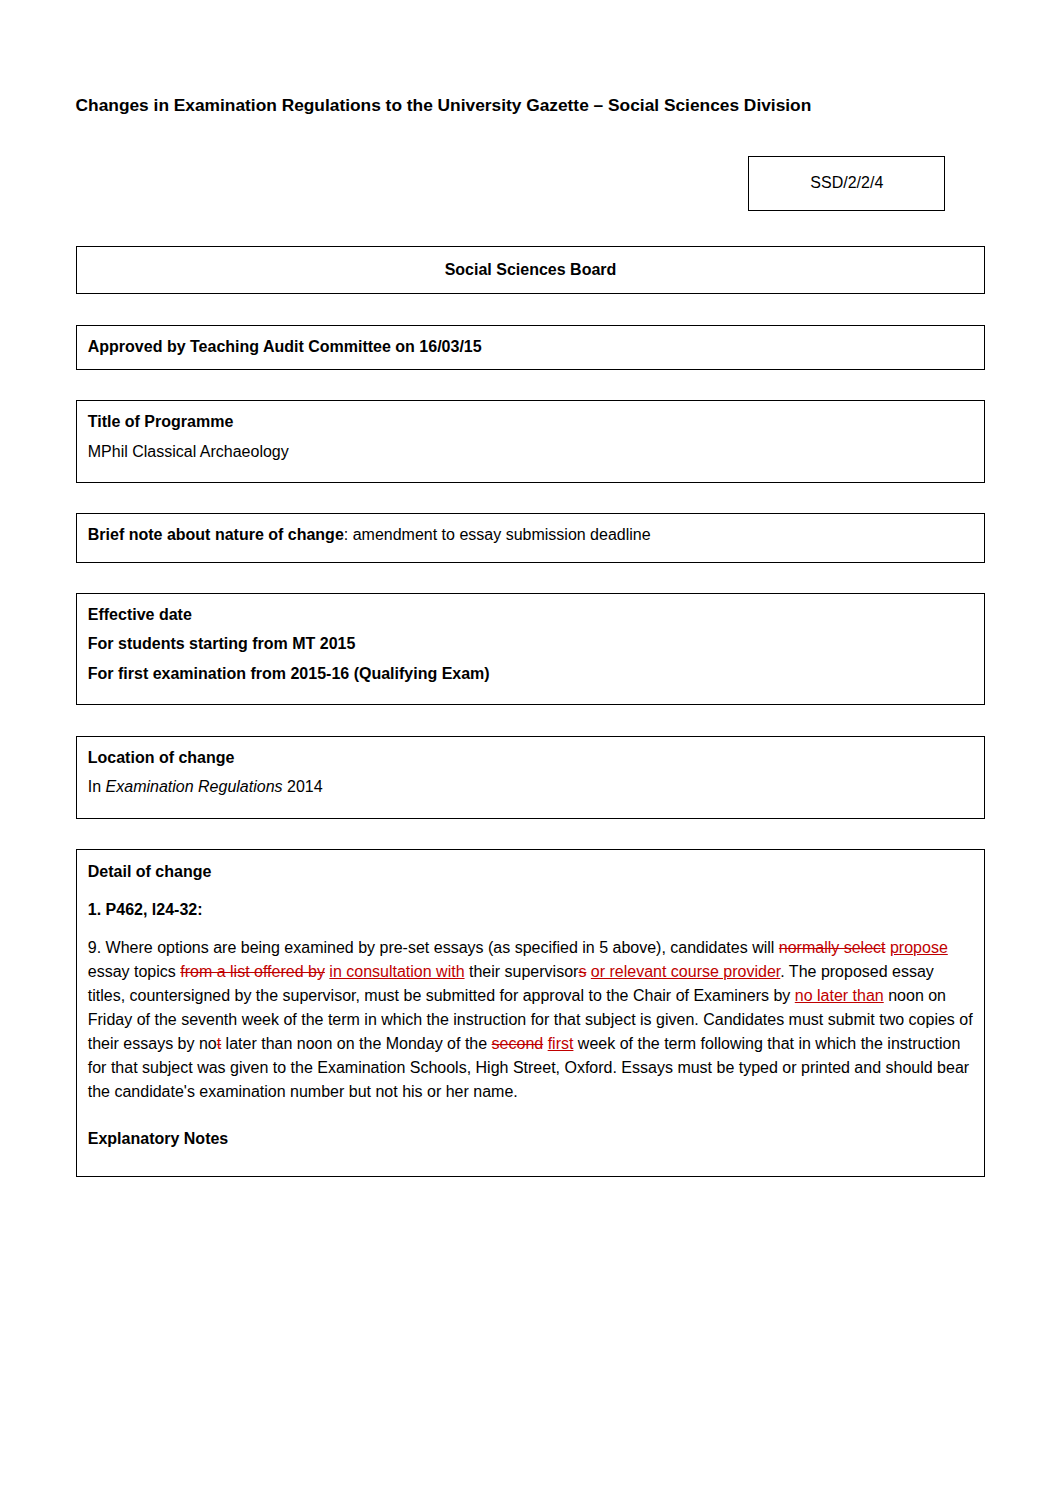Changes in Examination Regulations to the University Gazette – Social Sciences Division
SSD/2/2/4
Social Sciences Board
Approved by Teaching Audit Committee on 16/03/15
Title of Programme
MPhil Classical Archaeology
Brief note about nature of change: amendment to essay submission deadline
Effective date
For students starting from MT 2015
For first examination from 2015-16 (Qualifying Exam)
Location of change
In Examination Regulations 2014
Detail of change
1. P462, l24-32:
9. Where options are being examined by pre-set essays (as specified in 5 above), candidates will normally select propose essay topics from a list offered by in consultation with their supervisors or relevant course provider. The proposed essay titles, countersigned by the supervisor, must be submitted for approval to the Chair of Examiners by no later than noon on Friday of the seventh week of the term in which the instruction for that subject is given. Candidates must submit two copies of their essays by not later than noon on the Monday of the second first week of the term following that in which the instruction for that subject was given to the Examination Schools, High Street, Oxford. Essays must be typed or printed and should bear the candidate's examination number but not his or her name.
Explanatory Notes